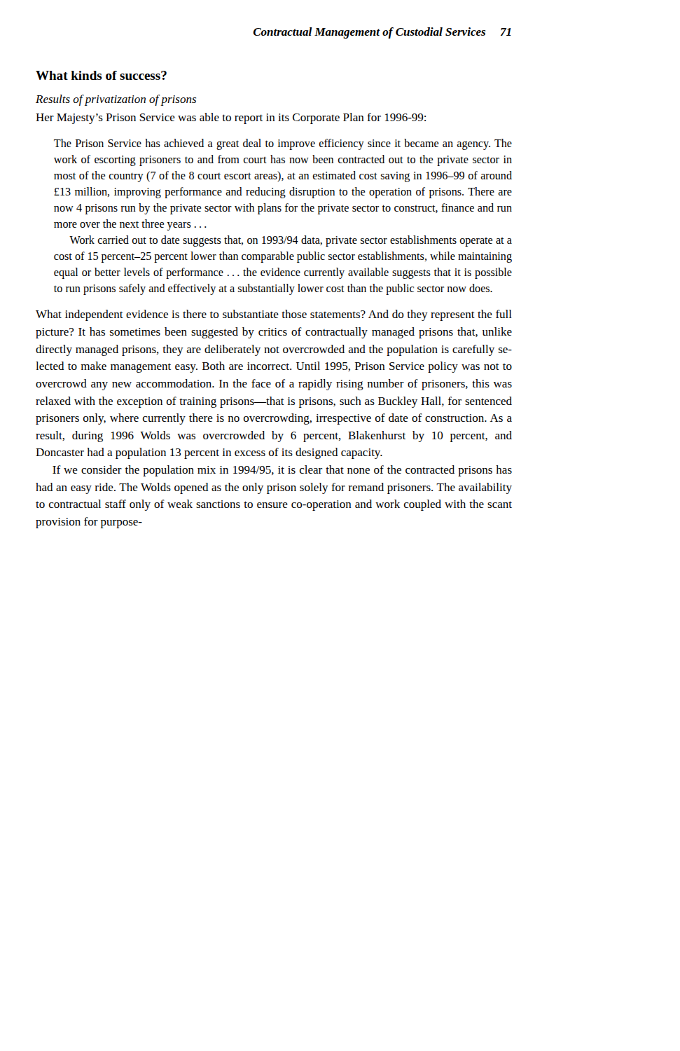Contractual Management of Custodial Services 71
What kinds of success?
Results of privatization of prisons
Her Majesty’s Prison Service was able to report in its Corporate Plan for 1996-99:
The Prison Service has achieved a great deal to improve efficiency since it became an agency. The work of escorting prisoners to and from court has now been contracted out to the private sector in most of the country (7 of the 8 court escort areas), at an estimated cost saving in 1996–99 of around £13 million, improving performance and reducing disruption to the operation of prisons. There are now 4 prisons run by the private sector with plans for the private sector to construct, finance and run more over the next three years . . .
Work carried out to date suggests that, on 1993/94 data, private sector establishments operate at a cost of 15 percent–25 percent lower than comparable public sector establishments, while maintaining equal or better levels of performance . . . the evidence currently available suggests that it is possible to run prisons safely and effectively at a substantially lower cost than the public sector now does.
What independent evidence is there to substantiate those statements? And do they represent the full picture? It has sometimes been suggested by critics of contractually managed prisons that, unlike directly managed prisons, they are deliberately not overcrowded and the population is carefully selected to make management easy. Both are incorrect. Until 1995, Prison Service policy was not to overcrowd any new accommodation. In the face of a rapidly rising number of prisoners, this was relaxed with the exception of training prisons—that is prisons, such as Buckley Hall, for sentenced prisoners only, where currently there is no overcrowding, irrespective of date of construction. As a result, during 1996 Wolds was overcrowded by 6 percent, Blakenhurst by 10 percent, and Doncaster had a population 13 percent in excess of its designed capacity.
If we consider the population mix in 1994/95, it is clear that none of the contracted prisons has had an easy ride. The Wolds opened as the only prison solely for remand prisoners. The availability to contractual staff only of weak sanctions to ensure co-operation and work coupled with the scant provision for purpose-